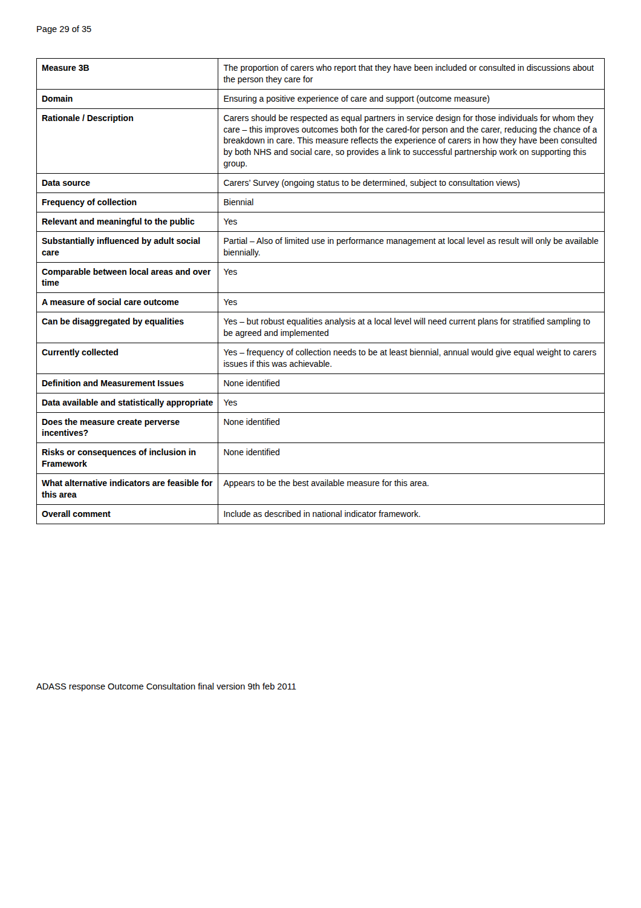Page 29 of 35
| Measure 3B | The proportion of carers who report that they have been included or consulted in discussions about the person they care for |
| Domain | Ensuring a positive experience of care and support (outcome measure) |
| Rationale / Description | Carers should be respected as equal partners in service design for those individuals for whom they care – this improves outcomes both for the cared-for person and the carer, reducing the chance of a breakdown in care. This measure reflects the experience of carers in how they have been consulted by both NHS and social care, so provides a link to successful partnership work on supporting this group. |
| Data source | Carers’ Survey (ongoing status to be determined, subject to consultation views) |
| Frequency of collection | Biennial |
| Relevant and meaningful to the public | Yes |
| Substantially influenced by adult social care | Partial – Also of limited use in performance management at local level as result will only be available biennially. |
| Comparable between local areas and over time | Yes |
| A measure of social care outcome | Yes |
| Can be disaggregated by equalities | Yes – but robust equalities analysis at a local level will need current plans for stratified sampling to be agreed and implemented |
| Currently collected | Yes – frequency of collection needs to be at least biennial, annual would give equal weight to carers issues if this was achievable. |
| Definition and Measurement Issues | None identified |
| Data available and statistically appropriate | Yes |
| Does the measure create perverse incentives? | None identified |
| Risks or consequences of inclusion in Framework | None identified |
| What alternative indicators are feasible for this area | Appears to be the best available measure for this area. |
| Overall comment | Include as described in national indicator framework. |
ADASS response Outcome Consultation final version 9th feb 2011